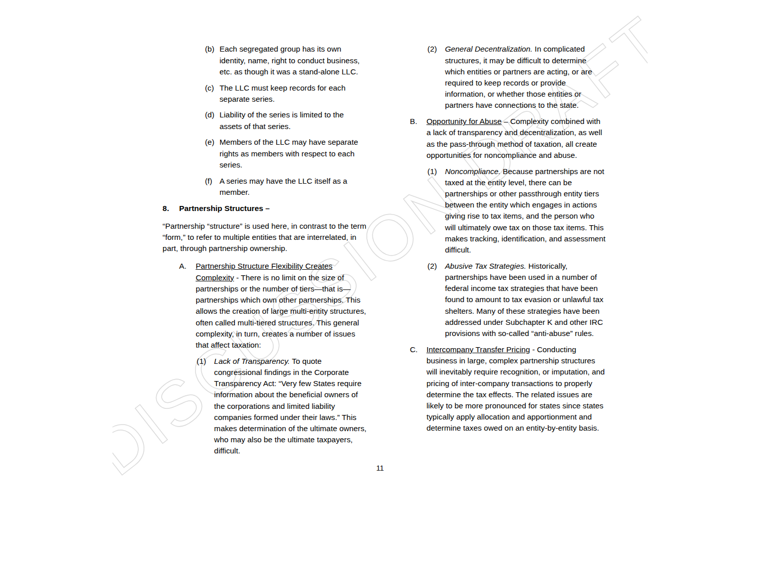DISCUSSION DRAFT
(b)
Each segregated group has its own identity, name, right to conduct business, etc. as though it was a stand-alone LLC.
(c)
The LLC must keep records for each separate series.
(d)
Liability of the series is limited to the assets of that series.
(e)
Members of the LLC may have separate rights as members with respect to each series.
(f)
A series may have the LLC itself as a member.
8.
Partnership Structures –
“Partnership “structure” is used here, in contrast to the term “form,” to refer to multiple entities that are interrelated, in part, through partnership ownership.
A.
Partnership Structure Flexibility Creates Complexity - There is no limit on the size of partnerships or the number of tiers—that is—partnerships which own other partnerships. This allows the creation of large multi-entity structures, often called multi-tiered structures. This general complexity, in turn, creates a number of issues that affect taxation:
(1)
Lack of Transparency. To quote congressional findings in the Corporate Transparency Act: “Very few States require information about the beneficial owners of the corporations and limited liability companies formed under their laws.” This makes determination of the ultimate owners, who may also be the ultimate taxpayers, difficult.
(2)
General Decentralization. In complicated structures, it may be difficult to determine which entities or partners are acting, or are required to keep records or provide information, or whether those entities or partners have connections to the state.
B.
Opportunity for Abuse – Complexity combined with a lack of transparency and decentralization, as well as the pass-through method of taxation, all create opportunities for noncompliance and abuse.
(1)
Noncompliance. Because partnerships are not taxed at the entity level, there can be partnerships or other passthrough entity tiers between the entity which engages in actions giving rise to tax items, and the person who will ultimately owe tax on those tax items. This makes tracking, identification, and assessment difficult.
(2)
Abusive Tax Strategies. Historically, partnerships have been used in a number of federal income tax strategies that have been found to amount to tax evasion or unlawful tax shelters. Many of these strategies have been addressed under Subchapter K and other IRC provisions with so-called “anti-abuse” rules.
C.
Intercompany Transfer Pricing - Conducting business in large, complex partnership structures will inevitably require recognition, or imputation, and pricing of inter-company transactions to properly determine the tax effects. The related issues are likely to be more pronounced for states since states typically apply allocation and apportionment and determine taxes owed on an entity-by-entity basis.
11